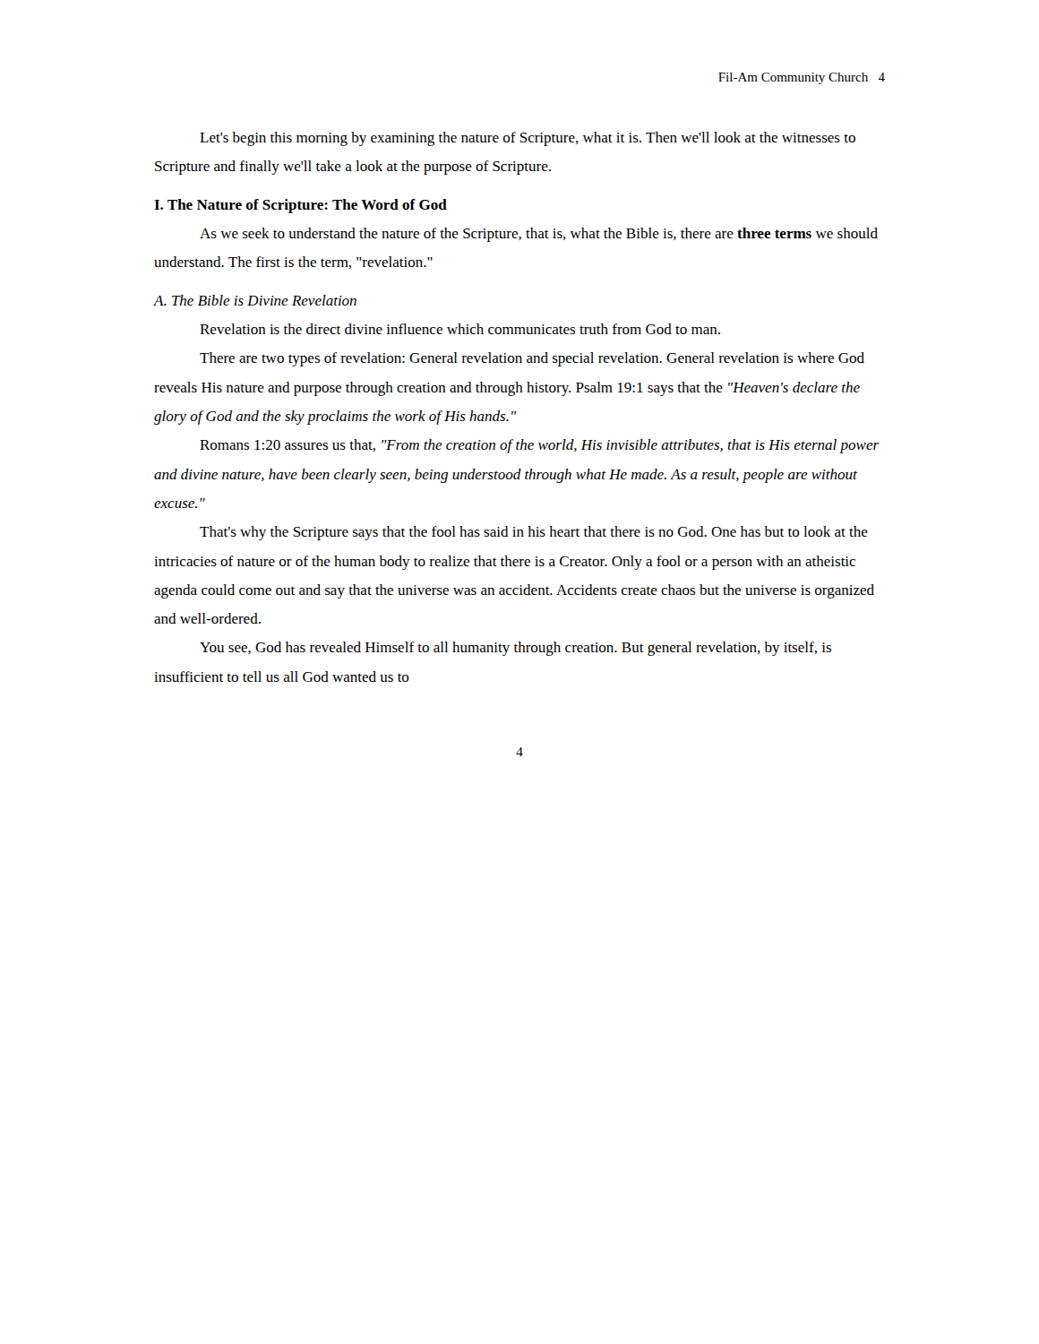Fil-Am Community Church 4
Let's begin this morning by examining the nature of Scripture, what it is. Then we'll look at the witnesses to Scripture and finally we'll take a look at the purpose of Scripture.
I. The Nature of Scripture: The Word of God
As we seek to understand the nature of the Scripture, that is, what the Bible is, there are three terms we should understand. The first is the term, "revelation."
A. The Bible is Divine Revelation
Revelation is the direct divine influence which communicates truth from God to man.
There are two types of revelation: General revelation and special revelation. General revelation is where God reveals His nature and purpose through creation and through history. Psalm 19:1 says that the "Heaven's declare the glory of God and the sky proclaims the work of His hands."
Romans 1:20 assures us that, "From the creation of the world, His invisible attributes, that is His eternal power and divine nature, have been clearly seen, being understood through what He made. As a result, people are without excuse."
That's why the Scripture says that the fool has said in his heart that there is no God. One has but to look at the intricacies of nature or of the human body to realize that there is a Creator. Only a fool or a person with an atheistic agenda could come out and say that the universe was an accident. Accidents create chaos but the universe is organized and well-ordered.
You see, God has revealed Himself to all humanity through creation. But general revelation, by itself, is insufficient to tell us all God wanted us to
4